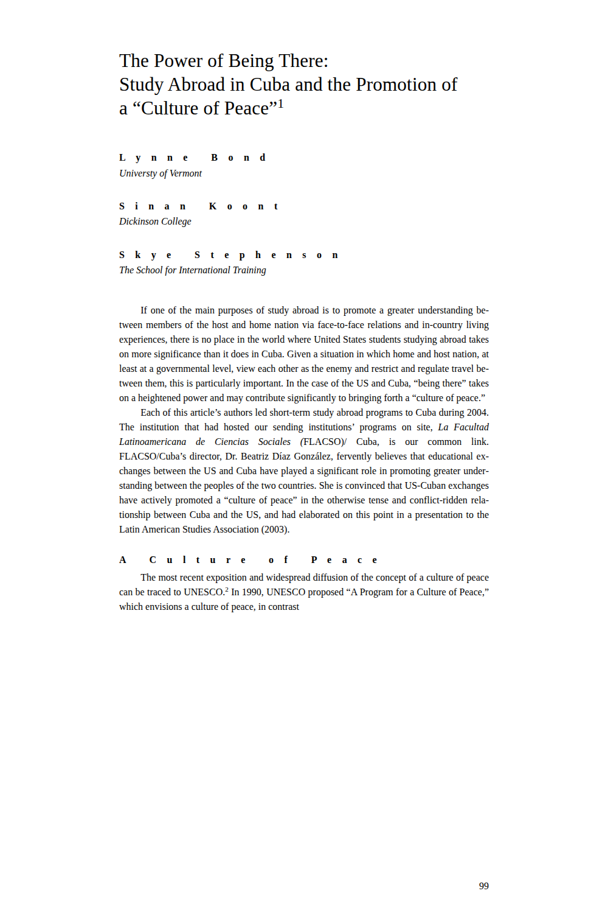The Power of Being There:
Study Abroad in Cuba and the Promotion of
a “Culture of Peace”1
L y n n e B o n d
Universty of Vermont
S i n a n K o o n t
Dickinson College
S k y e S t e p h e n s o n
The School for International Training
If one of the main purposes of study abroad is to promote a greater understanding between members of the host and home nation via face-to-face relations and in-country living experiences, there is no place in the world where United States students studying abroad takes on more significance than it does in Cuba. Given a situation in which home and host nation, at least at a governmental level, view each other as the enemy and restrict and regulate travel between them, this is particularly important. In the case of the US and Cuba, “being there” takes on a heightened power and may contribute significantly to bringing forth a “culture of peace.”
Each of this article’s authors led short-term study abroad programs to Cuba during 2004. The institution that had hosted our sending institutions’ programs on site, La Facultad Latinoamericana de Ciencias Sociales (FLACSO)/ Cuba, is our common link. FLACSO/Cuba’s director, Dr. Beatriz Díaz González, fervently believes that educational exchanges between the US and Cuba have played a significant role in promoting greater understanding between the peoples of the two countries. She is convinced that US-Cuban exchanges have actively promoted a “culture of peace” in the otherwise tense and conflict-ridden relationship between Cuba and the US, and had elaborated on this point in a presentation to the Latin American Studies Association (2003).
A C u l t u r e o f P e a c e
The most recent exposition and widespread diffusion of the concept of a culture of peace can be traced to UNESCO.2 In 1990, UNESCO proposed “A Program for a Culture of Peace,” which envisions a culture of peace, in contrast
99